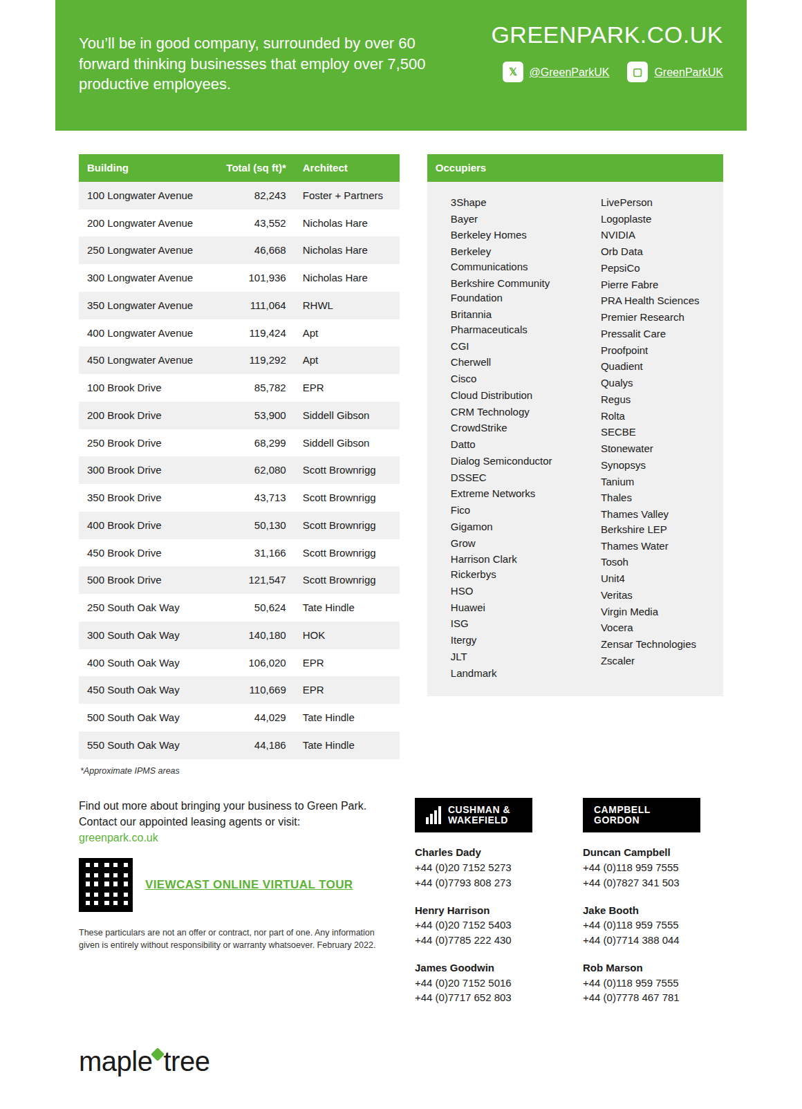You’ll be in good company, surrounded by over 60 forward thinking businesses that employ over 7,500 productive employees.
GREENPARK.CO.UK
𝕏 @GreenParkUK
▢ GreenParkUK
| Building | Total (sq ft)* | Architect |
| --- | --- | --- |
| 100 Longwater Avenue | 82,243 | Foster + Partners |
| 200 Longwater Avenue | 43,552 | Nicholas Hare |
| 250 Longwater Avenue | 46,668 | Nicholas Hare |
| 300 Longwater Avenue | 101,936 | Nicholas Hare |
| 350 Longwater Avenue | 111,064 | RHWL |
| 400 Longwater Avenue | 119,424 | Apt |
| 450 Longwater Avenue | 119,292 | Apt |
| 100 Brook Drive | 85,782 | EPR |
| 200 Brook Drive | 53,900 | Siddell Gibson |
| 250 Brook Drive | 68,299 | Siddell Gibson |
| 300 Brook Drive | 62,080 | Scott Brownrigg |
| 350 Brook Drive | 43,713 | Scott Brownrigg |
| 400 Brook Drive | 50,130 | Scott Brownrigg |
| 450 Brook Drive | 31,166 | Scott Brownrigg |
| 500 Brook Drive | 121,547 | Scott Brownrigg |
| 250 South Oak Way | 50,624 | Tate Hindle |
| 300 South Oak Way | 140,180 | HOK |
| 400 South Oak Way | 106,020 | EPR |
| 450 South Oak Way | 110,669 | EPR |
| 500 South Oak Way | 44,029 | Tate Hindle |
| 550 South Oak Way | 44,186 | Tate Hindle |
*Approximate IPMS areas
Occupiers
3Shape
Bayer
Berkeley Homes
Berkeley Communications
Berkshire Community Foundation
Britannia Pharmaceuticals
CGI
Cherwell
Cisco
Cloud Distribution
CRM Technology
CrowdStrike
Datto
Dialog Semiconductor
DSSEC
Extreme Networks
Fico
Gigamon
Grow
Harrison Clark Rickerbys
HSO
Huawei
ISG
Itergy
JLT
Landmark
LivePerson
Logoplaste
NVIDIA
Orb Data
PepsiCo
Pierre Fabre
PRA Health Sciences
Premier Research
Pressalit Care
Proofpoint
Quadient
Qualys
Regus
Rolta
SECBE
Stonewater
Synopsys
Tanium
Thales
Thames Valley Berkshire LEP
Thames Water
Tosoh
Unit4
Veritas
Virgin Media
Vocera
Zensar Technologies
Zscaler
Find out more about bringing your business to Green Park. Contact our appointed leasing agents or visit: greenpark.co.uk
VIEWCAST ONLINE VIRTUAL TOUR
These particulars are not an offer or contract, nor part of one. Any information given is entirely without responsibility or warranty whatsoever. February 2022.
CUSHMAN &
WAKEFIELD
Charles Dady +44 (0)20 7152 5273 +44 (0)7793 808 273
Henry Harrison +44 (0)20 7152 5403 +44 (0)7785 222 430
James Goodwin +44 (0)20 7152 5016 +44 (0)7717 652 803
CAMPBELL
GORDON
Duncan Campbell +44 (0)118 959 7555 +44 (0)7827 341 503
Jake Booth +44 (0)118 959 7555 +44 (0)7714 388 044
Rob Marson +44 (0)118 959 7555 +44 (0)7778 467 781
maple tree